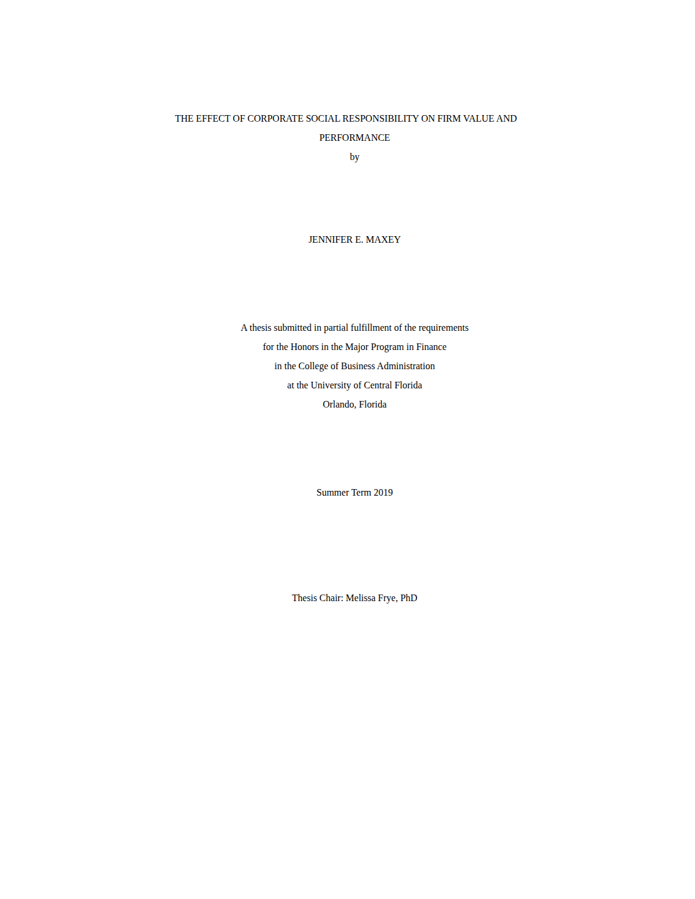THE EFFECT OF CORPORATE SOCIAL RESPONSIBILITY ON FIRM VALUE AND
PERFORMANCE
by
JENNIFER E. MAXEY
A thesis submitted in partial fulfillment of the requirements
for the Honors in the Major Program in Finance
in the College of Business Administration
at the University of Central Florida
Orlando, Florida
Summer Term 2019
Thesis Chair: Melissa Frye, PhD